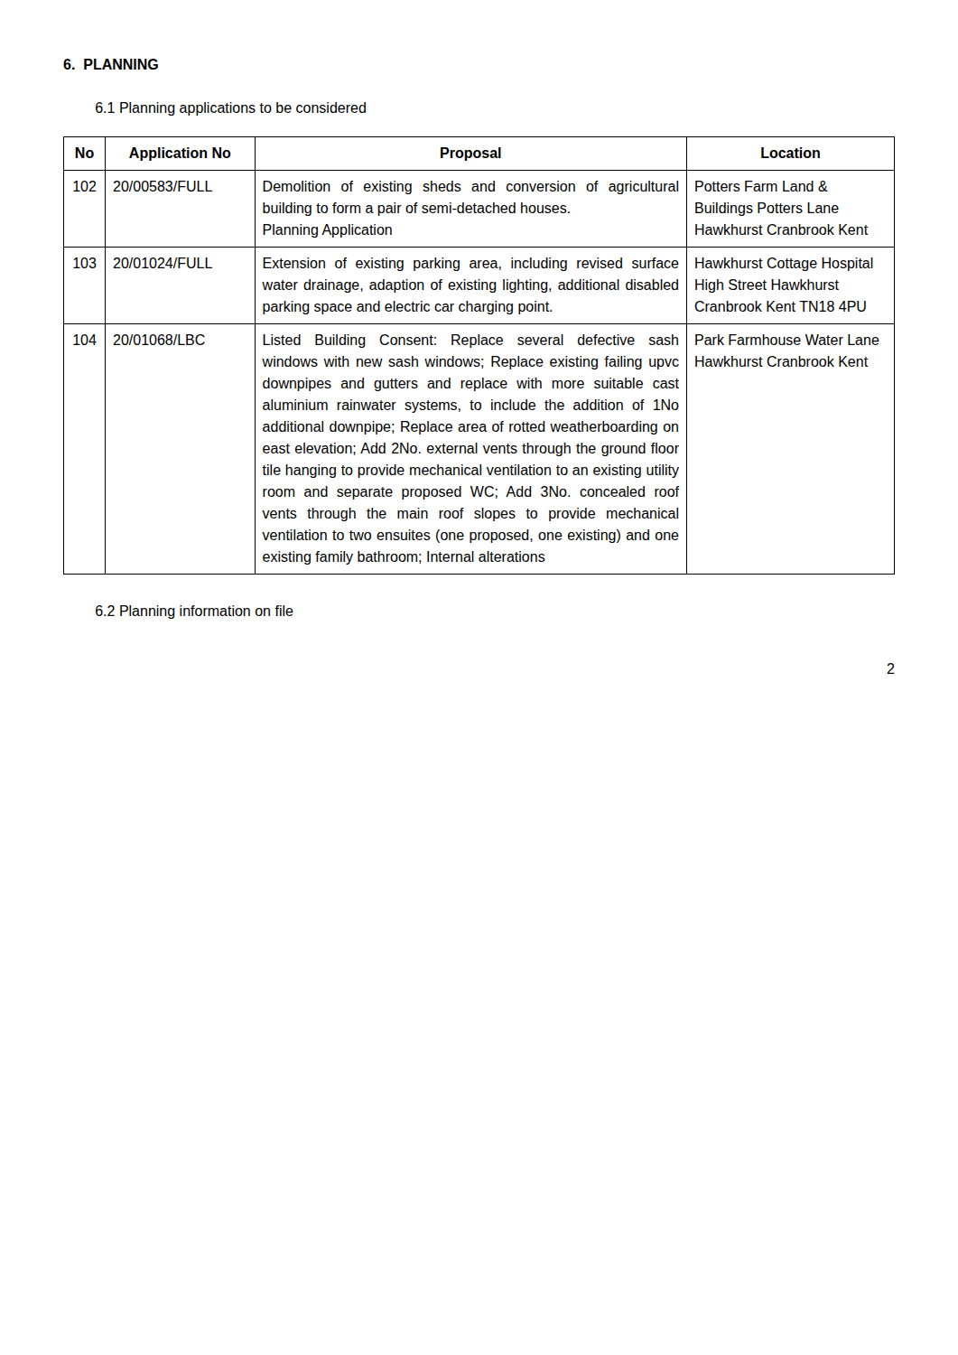6. PLANNING
6.1 Planning applications to be considered
| No | Application No | Proposal | Location |
| --- | --- | --- | --- |
| 102 | 20/00583/FULL | Demolition of existing sheds and conversion of agricultural building to form a pair of semi-detached houses. Planning Application | Potters Farm Land & Buildings Potters Lane Hawkhurst Cranbrook Kent |
| 103 | 20/01024/FULL | Extension of existing parking area, including revised surface water drainage, adaption of existing lighting, additional disabled parking space and electric car charging point. | Hawkhurst Cottage Hospital High Street Hawkhurst Cranbrook Kent TN18 4PU |
| 104 | 20/01068/LBC | Listed Building Consent: Replace several defective sash windows with new sash windows; Replace existing failing upvc downpipes and gutters and replace with more suitable cast aluminium rainwater systems, to include the addition of 1No additional downpipe; Replace area of rotted weatherboarding on east elevation; Add 2No. external vents through the ground floor tile hanging to provide mechanical ventilation to an existing utility room and separate proposed WC; Add 3No. concealed roof vents through the main roof slopes to provide mechanical ventilation to two ensuites (one proposed, one existing) and one existing family bathroom; Internal alterations | Park Farmhouse Water Lane Hawkhurst Cranbrook Kent |
6.2 Planning information on file
2